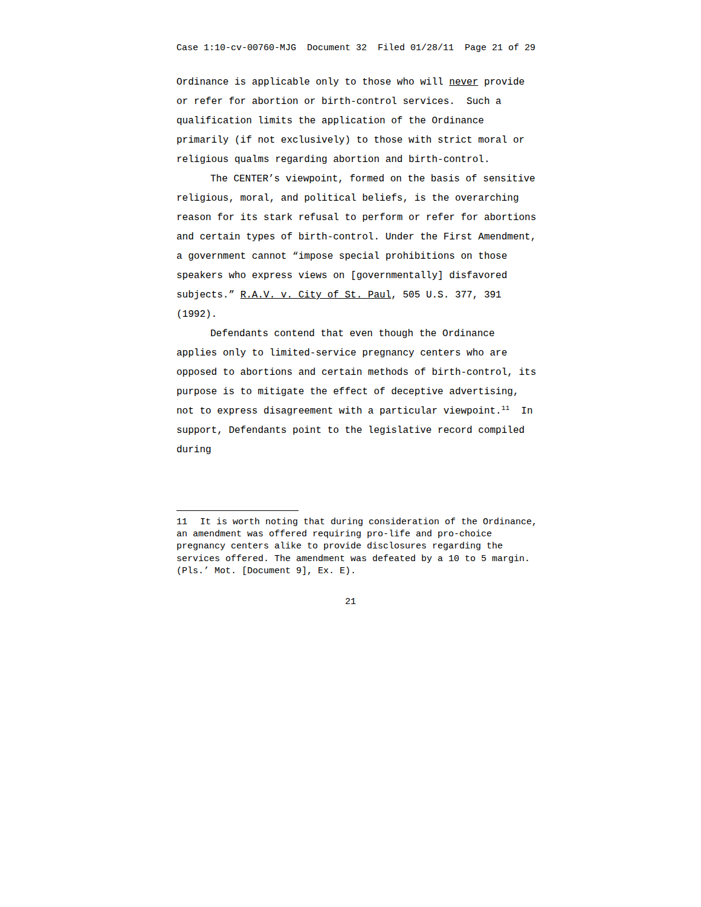Case 1:10-cv-00760-MJG Document 32 Filed 01/28/11 Page 21 of 29
Ordinance is applicable only to those who will never provide or refer for abortion or birth-control services. Such a qualification limits the application of the Ordinance primarily (if not exclusively) to those with strict moral or religious qualms regarding abortion and birth-control.
The CENTER’s viewpoint, formed on the basis of sensitive religious, moral, and political beliefs, is the overarching reason for its stark refusal to perform or refer for abortions and certain types of birth-control. Under the First Amendment, a government cannot “impose special prohibitions on those speakers who express views on [governmentally] disfavored subjects.” R.A.V. v. City of St. Paul, 505 U.S. 377, 391 (1992).
Defendants contend that even though the Ordinance applies only to limited-service pregnancy centers who are opposed to abortions and certain methods of birth-control, its purpose is to mitigate the effect of deceptive advertising, not to express disagreement with a particular viewpoint.11 In support, Defendants point to the legislative record compiled during
11 It is worth noting that during consideration of the Ordinance, an amendment was offered requiring pro-life and pro-choice pregnancy centers alike to provide disclosures regarding the services offered. The amendment was defeated by a 10 to 5 margin. (Pls.’ Mot. [Document 9], Ex. E).
21